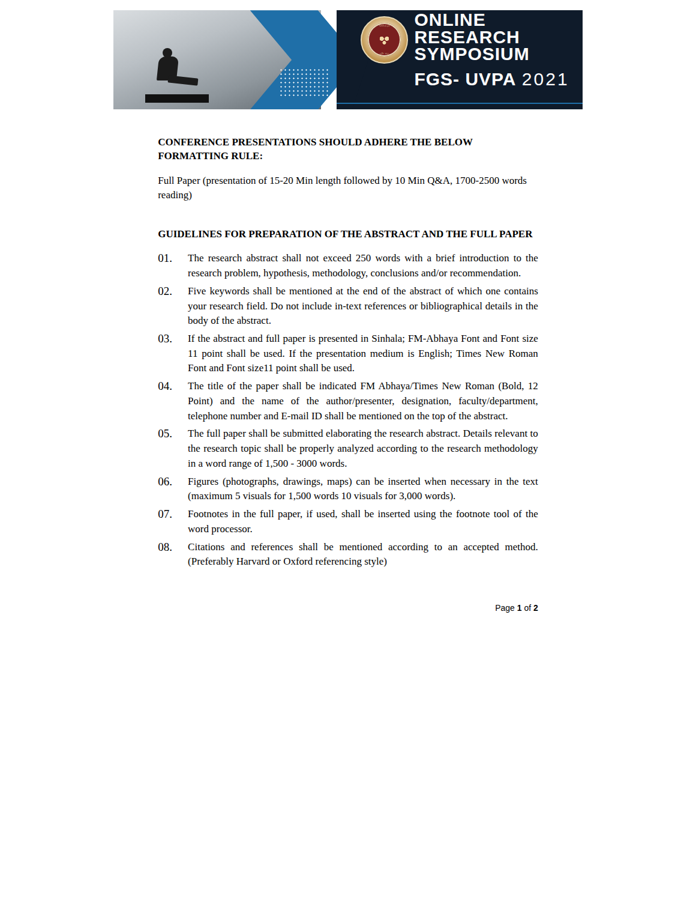විශ්වවිද්‍යාලය
ලලිත කලා
ONLINE
RESEARCH
SYMPOSIUM
FGS- UVPA 2021
Conference presentations should adhere the below formatting rule:
Full Paper (presentation of 15-20 Min length followed by 10 Min Q&A, 1700-2500 words reading)
Guidelines for preparation of the abstract and the full paper
The research abstract shall not exceed 250 words with a brief introduction to the research problem, hypothesis, methodology, conclusions and/or recommendation.
Five keywords shall be mentioned at the end of the abstract of which one contains your research field. Do not include in-text references or bibliographical details in the body of the abstract.
If the abstract and full paper is presented in Sinhala; FM-Abhaya Font and Font size 11 point shall be used. If the presentation medium is English; Times New Roman Font and Font size11 point shall be used.
The title of the paper shall be indicated FM Abhaya/Times New Roman (Bold, 12 Point) and the name of the author/presenter, designation, faculty/department, telephone number and E-mail ID shall be mentioned on the top of the abstract.
The full paper shall be submitted elaborating the research abstract. Details relevant to the research topic shall be properly analyzed according to the research methodology in a word range of 1,500 - 3000 words.
Figures (photographs, drawings, maps) can be inserted when necessary in the text (maximum 5 visuals for 1,500 words 10 visuals for 3,000 words).
Footnotes in the full paper, if used, shall be inserted using the footnote tool of the word processor.
Citations and references shall be mentioned according to an accepted method. (Preferably Harvard or Oxford referencing style)
Page 1 of 2